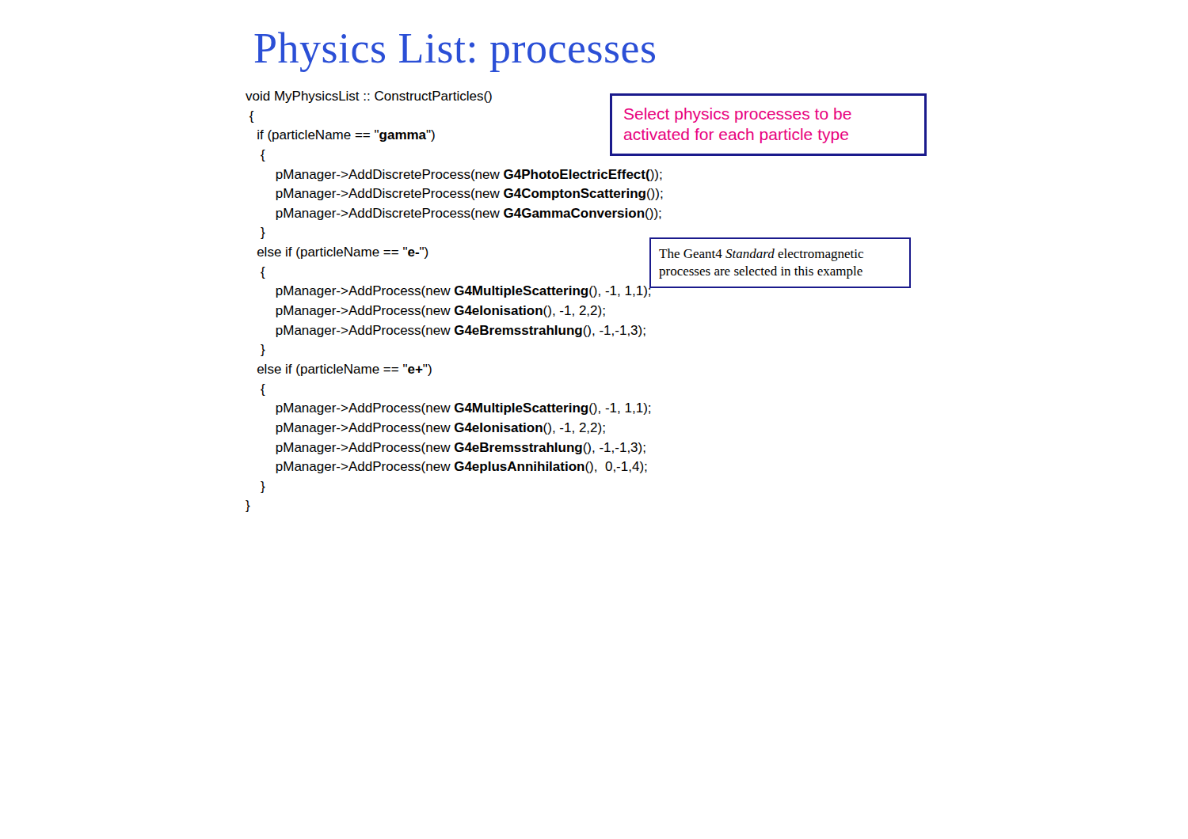Physics List: processes
Select physics processes to be activated for each particle type
The Geant4 Standard electromagnetic processes are selected in this example
void MyPhysicsList :: ConstructParticles() { if (particleName == "gamma") { pManager->AddDiscreteProcess(new G4PhotoElectricEffect()); pManager->AddDiscreteProcess(new G4ComptonScattering()); pManager->AddDiscreteProcess(new G4GammaConversion()); } else if (particleName == "e-") { pManager->AddProcess(new G4MultipleScattering(), -1, 1,1); pManager->AddProcess(new G4eIonisation(), -1, 2,2); pManager->AddProcess(new G4eBremsstrahlung(), -1,-1,3); } else if (particleName == "e+") { pManager->AddProcess(new G4MultipleScattering(), -1, 1,1); pManager->AddProcess(new G4eIonisation(), -1, 2,2); pManager->AddProcess(new G4eBremsstrahlung(), -1,-1,3); pManager->AddProcess(new G4eplusAnnihilation(), 0,-1,4); } }